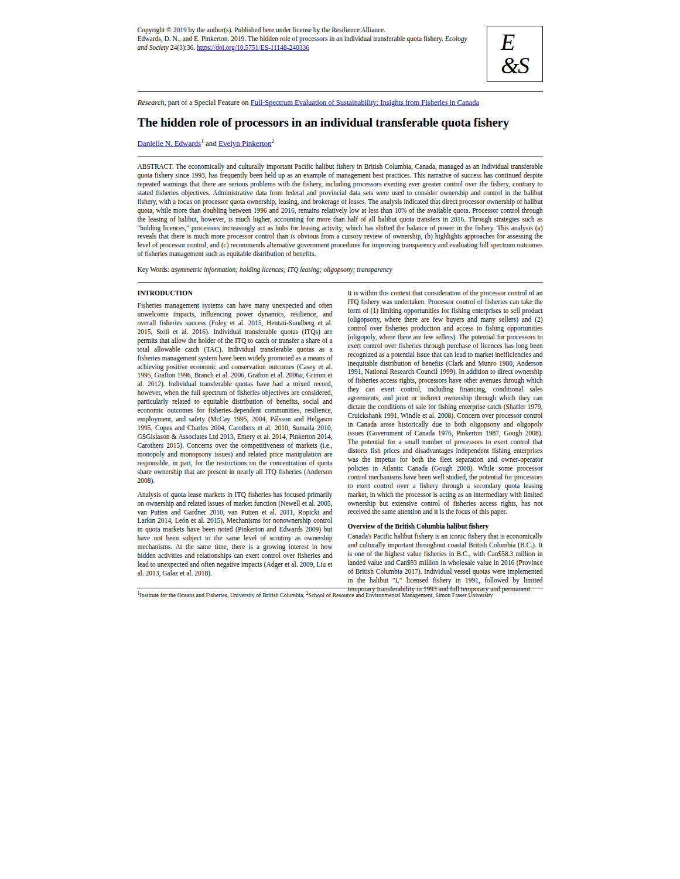E
&S
Copyright © 2019 by the author(s). Published here under license by the Resilience Alliance.
Edwards, D. N., and E. Pinkerton. 2019. The hidden role of processors in an individual transferable quota fishery. Ecology and Society 24(3):36. https://doi.org/10.5751/ES-11148-240336
Research, part of a Special Feature on Full-Spectrum Evaluation of Sustainability: Insights from Fisheries in Canada
The hidden role of processors in an individual transferable quota fishery
Danielle N. Edwards1 and Evelyn Pinkerton2
ABSTRACT. The economically and culturally important Pacific halibut fishery in British Columbia, Canada, managed as an individual transferable quota fishery since 1993, has frequently been held up as an example of management best practices. This narrative of success has continued despite repeated warnings that there are serious problems with the fishery, including processors exerting ever greater control over the fishery, contrary to stated fisheries objectives. Administrative data from federal and provincial data sets were used to consider ownership and control in the halibut fishery, with a focus on processor quota ownership, leasing, and brokerage of leases. The analysis indicated that direct processor ownership of halibut quota, while more than doubling between 1996 and 2016, remains relatively low at less than 10% of the available quota. Processor control through the leasing of halibut, however, is much higher, accounting for more than half of all halibut quota transfers in 2016. Through strategies such as "holding licences," processors increasingly act as hubs for leasing activity, which has shifted the balance of power in the fishery. This analysis (a) reveals that there is much more processor control than is obvious from a cursory review of ownership, (b) highlights approaches for assessing the level of processor control, and (c) recommends alternative government procedures for improving transparency and evaluating full spectrum outcomes of fisheries management such as equitable distribution of benefits.
Key Words: asymmetric information; holding licences; ITQ leasing; oligopsony; transparency
INTRODUCTION
Fisheries management systems can have many unexpected and often unwelcome impacts, influencing power dynamics, resilience, and overall fisheries success (Foley et al. 2015, Hentati-Sundberg et al. 2015, Stoll et al. 2016). Individual transferable quotas (ITQs) are permits that allow the holder of the ITQ to catch or transfer a share of a total allowable catch (TAC). Individual transferable quotas as a fisheries management system have been widely promoted as a means of achieving positive economic and conservation outcomes (Casey et al. 1995, Grafton 1996, Branch et al. 2006, Grafton et al. 2006a, Grimm et al. 2012). Individual transferable quotas have had a mixed record, however, when the full spectrum of fisheries objectives are considered, particularly related to equitable distribution of benefits, social and economic outcomes for fisheries-dependent communities, resilience, employment, and safety (McCay 1995, 2004, Pálsson and Helgason 1995, Copes and Charles 2004, Carothers et al. 2010, Sumaila 2010, GSGislason & Associates Ltd 2013, Emery et al. 2014, Pinkerton 2014, Carothers 2015). Concerns over the competitiveness of markets (i.e., monopoly and monopsony issues) and related price manipulation are responsible, in part, for the restrictions on the concentration of quota share ownership that are present in nearly all ITQ fisheries (Anderson 2008).
Analysis of quota lease markets in ITQ fisheries has focused primarily on ownership and related issues of market function (Newell et al. 2005, van Putten and Gardner 2010, van Putten et al. 2011, Ropicki and Larkin 2014, León et al. 2015). Mechanisms for nonownership control in quota markets have been noted (Pinkerton and Edwards 2009) but have not been subject to the same level of scrutiny as ownership mechanisms. At the same time, there is a growing interest in how hidden activities and relationships can exert control over fisheries and lead to unexpected and often negative impacts (Adger et al. 2009, Liu et al. 2013, Galaz et al. 2018).
It is within this context that consideration of the processor control of an ITQ fishery was undertaken. Processor control of fisheries can take the form of (1) limiting opportunities for fishing enterprises to sell product (oligopsony, where there are few buyers and many sellers) and (2) control over fisheries production and access to fishing opportunities (oligopoly, where there are few sellers). The potential for processors to exert control over fisheries through purchase of licences has long been recognized as a potential issue that can lead to market inefficiencies and inequitable distribution of benefits (Clark and Munro 1980, Anderson 1991, National Research Council 1999). In addition to direct ownership of fisheries access rights, processors have other avenues through which they can exert control, including financing, conditional sales agreements, and joint or indirect ownership through which they can dictate the conditions of sale for fishing enterprise catch (Shaffer 1979, Cruickshank 1991, Windle et al. 2008). Concern over processor control in Canada arose historically due to both oligopsony and oligopoly issues (Government of Canada 1976, Pinkerton 1987, Gough 2008). The potential for a small number of processors to exert control that distorts fish prices and disadvantages independent fishing enterprises was the impetus for both the fleet separation and owner-operator policies in Atlantic Canada (Gough 2008). While some processor control mechanisms have been well studied, the potential for processors to exert control over a fishery through a secondary quota leasing market, in which the processor is acting as an intermediary with limited ownership but extensive control of fisheries access rights, has not received the same attention and it is the focus of this paper.
Overview of the British Columbia halibut fishery
Canada's Pacific halibut fishery is an iconic fishery that is economically and culturally important throughout coastal British Columbia (B.C.). It is one of the highest value fisheries in B.C., with Can$58.3 million in landed value and Can$93 million in wholesale value in 2016 (Province of British Columbia 2017). Individual vessel quotas were implemented in the halibut "L" licensed fishery in 1991, followed by limited temporary transferability in 1993 and full temporary and permanent
1Institute for the Oceans and Fisheries, University of British Columbia, 2School of Resource and Environmental Management, Simon Fraser University